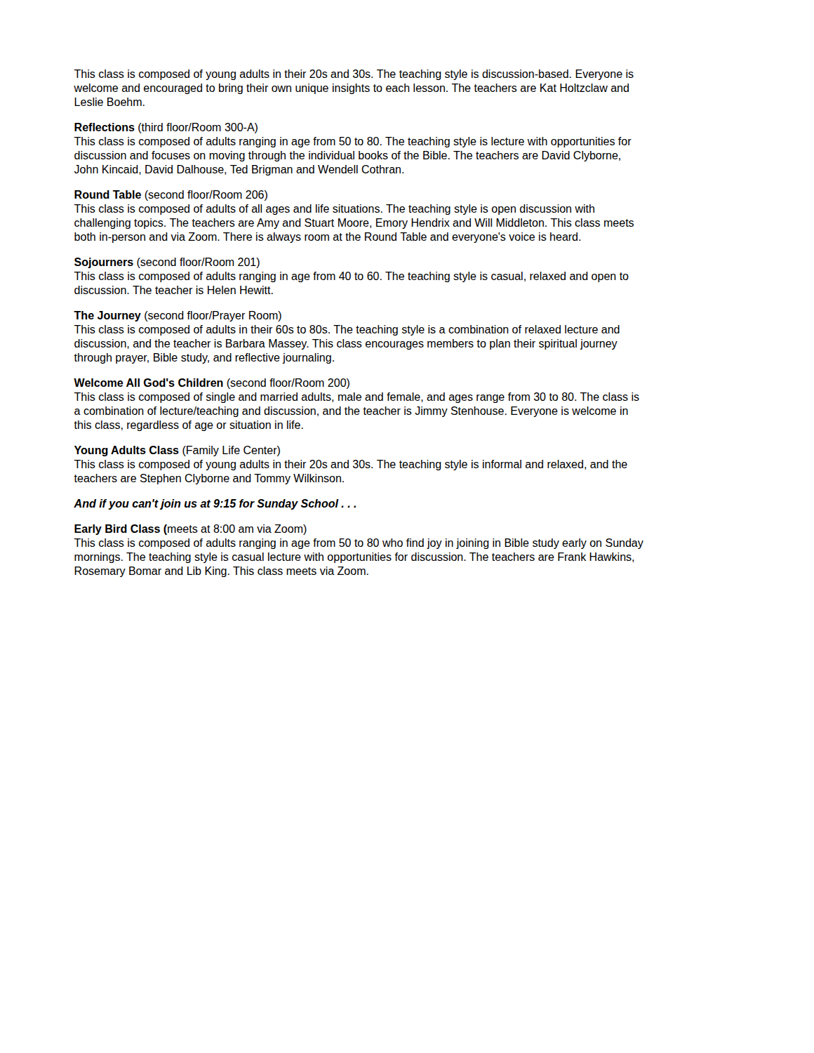This class is composed of young adults in their 20s and 30s. The teaching style is discussion-based. Everyone is welcome and encouraged to bring their own unique insights to each lesson. The teachers are Kat Holtzclaw and Leslie Boehm.
Reflections (third floor/Room 300-A)
This class is composed of adults ranging in age from 50 to 80. The teaching style is lecture with opportunities for discussion and focuses on moving through the individual books of the Bible. The teachers are David Clyborne, John Kincaid, David Dalhouse, Ted Brigman and Wendell Cothran.
Round Table (second floor/Room 206)
This class is composed of adults of all ages and life situations. The teaching style is open discussion with challenging topics. The teachers are Amy and Stuart Moore, Emory Hendrix and Will Middleton. This class meets both in-person and via Zoom. There is always room at the Round Table and everyone's voice is heard.
Sojourners (second floor/Room 201)
This class is composed of adults ranging in age from 40 to 60. The teaching style is casual, relaxed and open to discussion. The teacher is Helen Hewitt.
The Journey (second floor/Prayer Room)
This class is composed of adults in their 60s to 80s. The teaching style is a combination of relaxed lecture and discussion, and the teacher is Barbara Massey. This class encourages members to plan their spiritual journey through prayer, Bible study, and reflective journaling.
Welcome All God's Children (second floor/Room 200)
This class is composed of single and married adults, male and female, and ages range from 30 to 80. The class is a combination of lecture/teaching and discussion, and the teacher is Jimmy Stenhouse. Everyone is welcome in this class, regardless of age or situation in life.
Young Adults Class (Family Life Center)
This class is composed of young adults in their 20s and 30s. The teaching style is informal and relaxed, and the teachers are Stephen Clyborne and Tommy Wilkinson.
And if you can't join us at 9:15 for Sunday School . . .
Early Bird Class (meets at 8:00 am via Zoom)
This class is composed of adults ranging in age from 50 to 80 who find joy in joining in Bible study early on Sunday mornings. The teaching style is casual lecture with opportunities for discussion. The teachers are Frank Hawkins, Rosemary Bomar and Lib King. This class meets via Zoom.